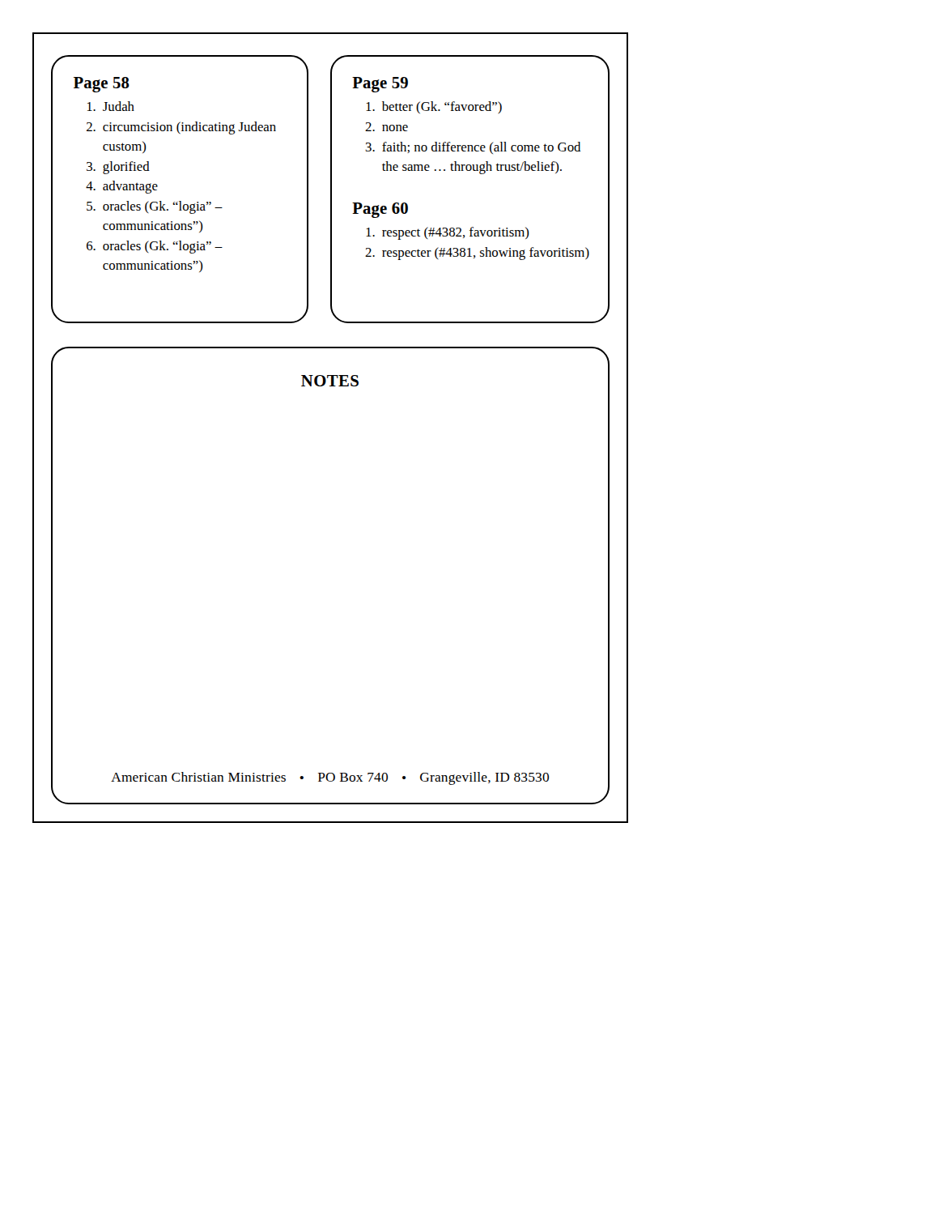Page 58
Judah
circumcision (indicating Judean custom)
glorified
advantage
oracles (Gk. “logia” – communications”)
oracles (Gk. “logia” – communications”)
Page 59
better (Gk. “favored”)
none
faith; no difference (all come to God the same … through trust/belief).
Page 60
respect (#4382, favoritism)
respecter (#4381, showing favoritism)
NOTES
American Christian Ministries • PO Box 740 • Grangeville, ID 83530